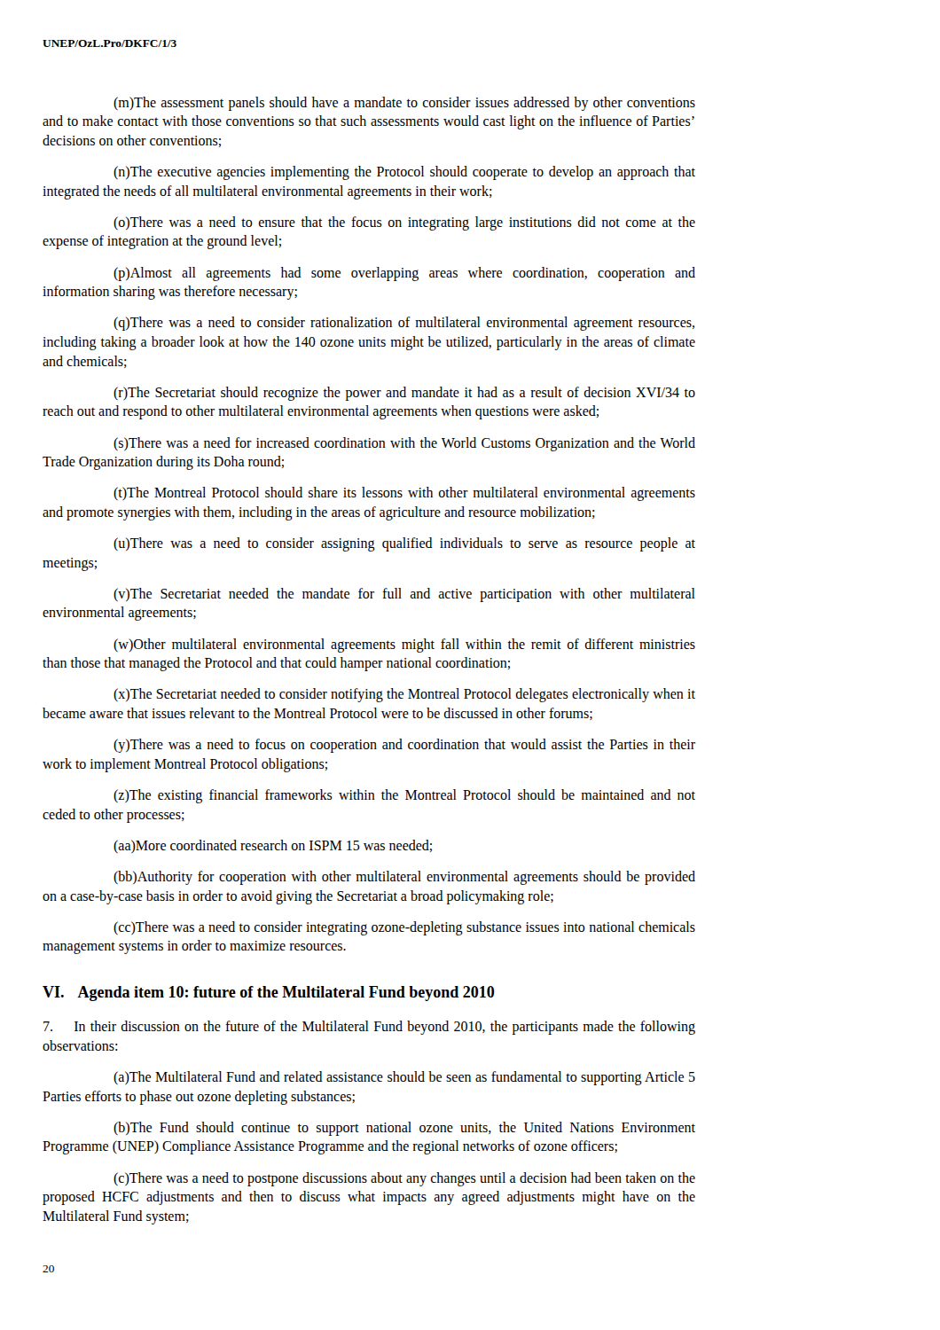UNEP/OzL.Pro/DKFC/1/3
(m) The assessment panels should have a mandate to consider issues addressed by other conventions and to make contact with those conventions so that such assessments would cast light on the influence of Parties’ decisions on other conventions;
(n) The executive agencies implementing the Protocol should cooperate to develop an approach that integrated the needs of all multilateral environmental agreements in their work;
(o) There was a need to ensure that the focus on integrating large institutions did not come at the expense of integration at the ground level;
(p) Almost all agreements had some overlapping areas where coordination, cooperation and information sharing was therefore necessary;
(q) There was a need to consider rationalization of multilateral environmental agreement resources, including taking a broader look at how the 140 ozone units might be utilized, particularly in the areas of climate and chemicals;
(r) The Secretariat should recognize the power and mandate it had as a result of decision XVI/34 to reach out and respond to other multilateral environmental agreements when questions were asked;
(s) There was a need for increased coordination with the World Customs Organization and the World Trade Organization during its Doha round;
(t) The Montreal Protocol should share its lessons with other multilateral environmental agreements and promote synergies with them, including in the areas of agriculture and resource mobilization;
(u) There was a need to consider assigning qualified individuals to serve as resource people at meetings;
(v) The Secretariat needed the mandate for full and active participation with other multilateral environmental agreements;
(w) Other multilateral environmental agreements might fall within the remit of different ministries than those that managed the Protocol and that could hamper national coordination;
(x) The Secretariat needed to consider notifying the Montreal Protocol delegates electronically when it became aware that issues relevant to the Montreal Protocol were to be discussed in other forums;
(y) There was a need to focus on cooperation and coordination that would assist the Parties in their work to implement Montreal Protocol obligations;
(z) The existing financial frameworks within the Montreal Protocol should be maintained and not ceded to other processes;
(aa) More coordinated research on ISPM 15 was needed;
(bb) Authority for cooperation with other multilateral environmental agreements should be provided on a case-by-case basis in order to avoid giving the Secretariat a broad policymaking role;
(cc) There was a need to consider integrating ozone-depleting substance issues into national chemicals management systems in order to maximize resources.
VI. Agenda item 10: future of the Multilateral Fund beyond 2010
7. In their discussion on the future of the Multilateral Fund beyond 2010, the participants made the following observations:
(a) The Multilateral Fund and related assistance should be seen as fundamental to supporting Article 5 Parties efforts to phase out ozone depleting substances;
(b) The Fund should continue to support national ozone units, the United Nations Environment Programme (UNEP) Compliance Assistance Programme and the regional networks of ozone officers;
(c) There was a need to postpone discussions about any changes until a decision had been taken on the proposed HCFC adjustments and then to discuss what impacts any agreed adjustments might have on the Multilateral Fund system;
20